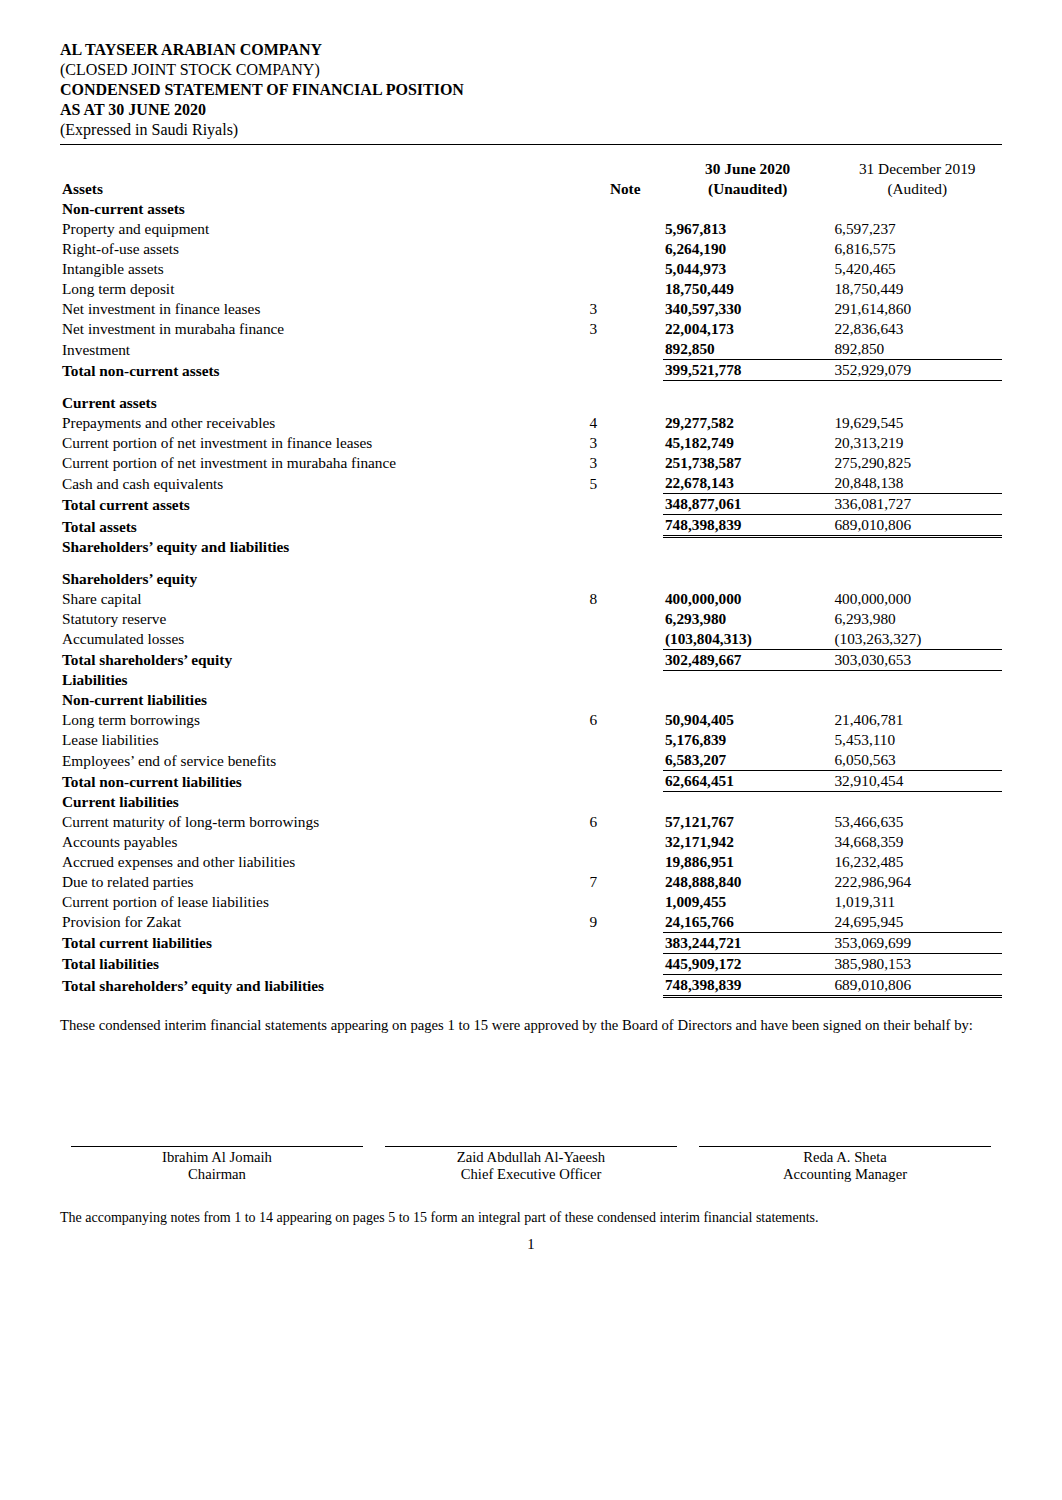AL TAYSEER ARABIAN COMPANY
(CLOSED JOINT STOCK COMPANY)
CONDENSED STATEMENT OF FINANCIAL POSITION
AS AT 30 JUNE 2020
(Expressed in Saudi Riyals)
| | | 30 June 2020 | 31 December 2019 |
| Assets | Note | (Unaudited) | (Audited) |
| Non-current assets | | | |
| Property and equipment | | 5,967,813 | 6,597,237 |
| Right-of-use assets | | 6,264,190 | 6,816,575 |
| Intangible assets | | 5,044,973 | 5,420,465 |
| Long term deposit | | 18,750,449 | 18,750,449 |
| Net investment in finance leases | 3 | 340,597,330 | 291,614,860 |
| Net investment in murabaha finance | 3 | 22,004,173 | 22,836,643 |
| Investment | | 892,850 | 892,850 |
| Total non-current assets | | 399,521,778 | 352,929,079 |
| Current assets | | | |
| Prepayments and other receivables | 4 | 29,277,582 | 19,629,545 |
| Current portion of net investment in finance leases | 3 | 45,182,749 | 20,313,219 |
| Current portion of net investment in murabaha finance | 3 | 251,738,587 | 275,290,825 |
| Cash and cash equivalents | 5 | 22,678,143 | 20,848,138 |
| Total current assets | | 348,877,061 | 336,081,727 |
| Total assets | | 748,398,839 | 689,010,806 |
| Shareholders’ equity and liabilities | | | |
| Shareholders’ equity | | | |
| Share capital | 8 | 400,000,000 | 400,000,000 |
| Statutory reserve | | 6,293,980 | 6,293,980 |
| Accumulated losses | | (103,804,313) | (103,263,327) |
| Total shareholders’ equity | | 302,489,667 | 303,030,653 |
| Liabilities | | | |
| Non-current liabilities | | | |
| Long term borrowings | 6 | 50,904,405 | 21,406,781 |
| Lease liabilities | | 5,176,839 | 5,453,110 |
| Employees’ end of service benefits | | 6,583,207 | 6,050,563 |
| Total non-current liabilities | | 62,664,451 | 32,910,454 |
| Current liabilities | | | |
| Current maturity of long-term borrowings | 6 | 57,121,767 | 53,466,635 |
| Accounts payables | | 32,171,942 | 34,668,359 |
| Accrued expenses and other liabilities | | 19,886,951 | 16,232,485 |
| Due to related parties | 7 | 248,888,840 | 222,986,964 |
| Current portion of lease liabilities | | 1,009,455 | 1,019,311 |
| Provision for Zakat | 9 | 24,165,766 | 24,695,945 |
| Total current liabilities | | 383,244,721 | 353,069,699 |
| Total liabilities | | 445,909,172 | 385,980,153 |
| Total shareholders’ equity and liabilities | | 748,398,839 | 689,010,806 |
These condensed interim financial statements appearing on pages 1 to 15 were approved by the Board of Directors and have been signed on their behalf by:
| Ibrahim Al Jomaih Chairman | Zaid Abdullah Al-Yaeesh Chief Executive Officer | Reda A. Sheta Accounting Manager |
The accompanying notes from 1 to 14 appearing on pages 5 to 15 form an integral part of these condensed interim financial statements.
1